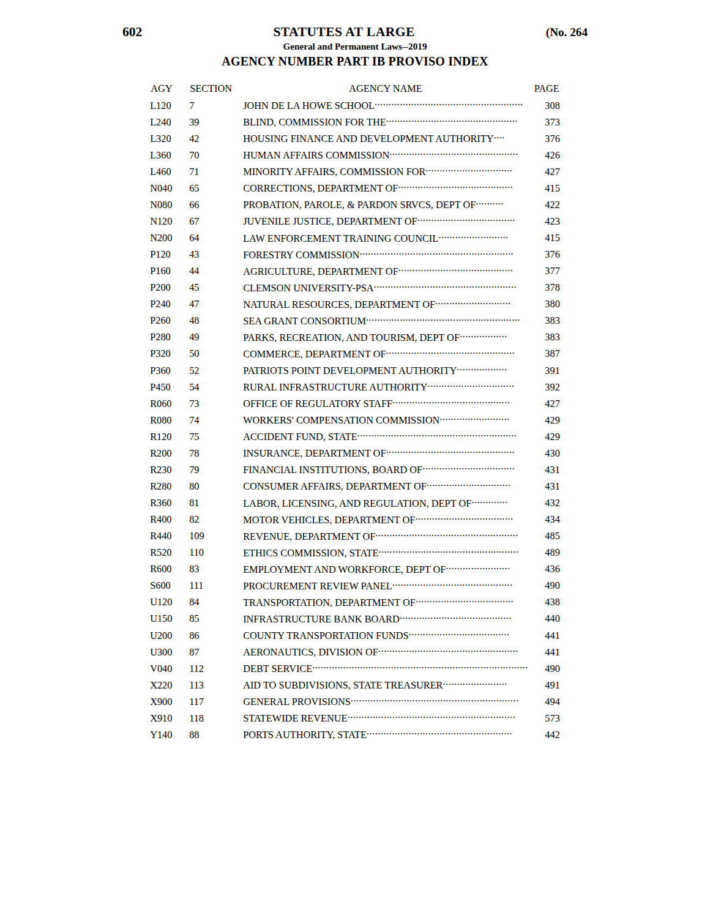602 STATUTES AT LARGE (No. 264
General and Permanent Laws--2019
AGENCY NUMBER PART IB PROVISO INDEX
| AGY | SECTION | AGENCY NAME | PAGE |
| --- | --- | --- | --- |
| L120 | 7 | JOHN DE LA HOWE SCHOOL ..................................................... | 308 |
| L240 | 39 | BLIND, COMMISSION FOR THE ............................................... | 373 |
| L320 | 42 | HOUSING FINANCE AND DEVELOPMENT AUTHORITY .... | 376 |
| L360 | 70 | HUMAN AFFAIRS COMMISSION .............................................. | 426 |
| L460 | 71 | MINORITY AFFAIRS, COMMISSION FOR ............................... | 427 |
| N040 | 65 | CORRECTIONS, DEPARTMENT OF ......................................... | 415 |
| N080 | 66 | PROBATION, PAROLE, & PARDON SRVCS, DEPT OF .......... | 422 |
| N120 | 67 | JUVENILE JUSTICE, DEPARTMENT OF ................................... | 423 |
| N200 | 64 | LAW ENFORCEMENT TRAINING COUNCIL ......................... | 415 |
| P120 | 43 | FORESTRY COMMISSION ....................................................... | 376 |
| P160 | 44 | AGRICULTURE, DEPARTMENT OF ......................................... | 377 |
| P200 | 45 | CLEMSON UNIVERSITY-PSA ................................................... | 378 |
| P240 | 47 | NATURAL RESOURCES, DEPARTMENT OF ........................... | 380 |
| P260 | 48 | SEA GRANT CONSORTIUM ....................................................... | 383 |
| P280 | 49 | PARKS, RECREATION, AND TOURISM, DEPT OF ................. | 383 |
| P320 | 50 | COMMERCE, DEPARTMENT OF .............................................. | 387 |
| P360 | 52 | PATRIOTS POINT DEVELOPMENT AUTHORITY .................. | 391 |
| P450 | 54 | RURAL INFRASTRUCTURE AUTHORITY ............................... | 392 |
| R060 | 73 | OFFICE OF REGULATORY STAFF .......................................... | 427 |
| R080 | 74 | WORKERS' COMPENSATION COMMISSION ......................... | 429 |
| R120 | 75 | ACCIDENT FUND, STATE ......................................................... | 429 |
| R200 | 78 | INSURANCE, DEPARTMENT OF .............................................. | 430 |
| R230 | 79 | FINANCIAL INSTITUTIONS, BOARD OF ................................. | 431 |
| R280 | 80 | CONSUMER AFFAIRS, DEPARTMENT OF .............................. | 431 |
| R360 | 81 | LABOR, LICENSING, AND REGULATION, DEPT OF ............. | 432 |
| R400 | 82 | MOTOR VEHICLES, DEPARTMENT OF ................................... | 434 |
| R440 | 109 | REVENUE, DEPARTMENT OF ................................................... | 485 |
| R520 | 110 | ETHICS COMMISSION, STATE .................................................. | 489 |
| R600 | 83 | EMPLOYMENT AND WORKFORCE, DEPT OF ....................... | 436 |
| S600 | 111 | PROCUREMENT REVIEW PANEL ........................................... | 490 |
| U120 | 84 | TRANSPORTATION, DEPARTMENT OF ................................... | 438 |
| U150 | 85 | INFRASTRUCTURE BANK BOARD ........................................ | 440 |
| U200 | 86 | COUNTY TRANSPORTATION FUNDS .................................... | 441 |
| U300 | 87 | AERONAUTICS, DIVISION OF .................................................. | 441 |
| V040 | 112 | DEBT SERVICE ............................................................................. | 490 |
| X220 | 113 | AID TO SUBDIVISIONS, STATE TREASURER ....................... | 491 |
| X900 | 117 | GENERAL PROVISIONS ............................................................ | 494 |
| X910 | 118 | STATEWIDE REVENUE ............................................................ | 573 |
| Y140 | 88 | PORTS AUTHORITY, STATE .................................................... | 442 |